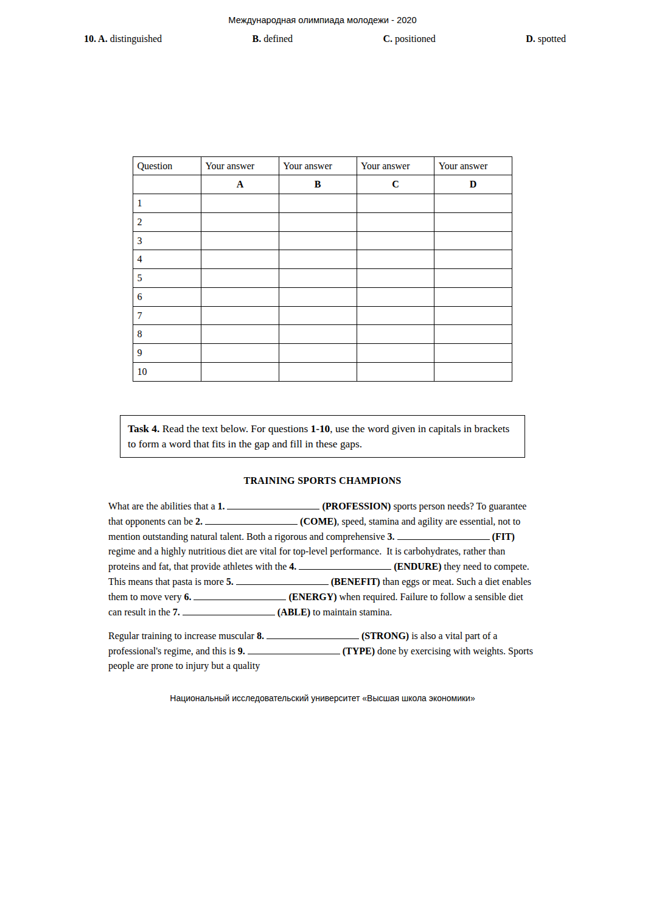Международная олимпиада молодежи - 2020
10. A. distinguished B. defined C. positioned D. spotted
| Question | Your answer | Your answer | Your answer | Your answer |
| | A | B | C | D |
| 1 | | | | |
| 2 | | | | |
| 3 | | | | |
| 4 | | | | |
| 5 | | | | |
| 6 | | | | |
| 7 | | | | |
| 8 | | | | |
| 9 | | | | |
| 10 | | | | |
Task 4. Read the text below. For questions 1-10, use the word given in capitals in brackets to form a word that fits in the gap and fill in these gaps.
TRAINING SPORTS CHAMPIONS
What are the abilities that a 1. (PROFESSION) sports person needs? To guarantee that opponents can be 2. (COME), speed, stamina and agility are essential, not to mention outstanding natural talent. Both a rigorous and comprehensive 3. (FIT) regime and a highly nutritious diet are vital for top-level performance. It is carbohydrates, rather than proteins and fat, that provide athletes with the 4. (ENDURE) they need to compete. This means that pasta is more 5. (BENEFIT) than eggs or meat. Such a diet enables them to move very 6. (ENERGY) when required. Failure to follow a sensible diet can result in the 7. (ABLE) to maintain stamina.
Regular training to increase muscular 8. (STRONG) is also a vital part of a professional's regime, and this is 9. (TYPE) done by exercising with weights. Sports people are prone to injury but a quality
Национальный исследовательский университет «Высшая школа экономики»